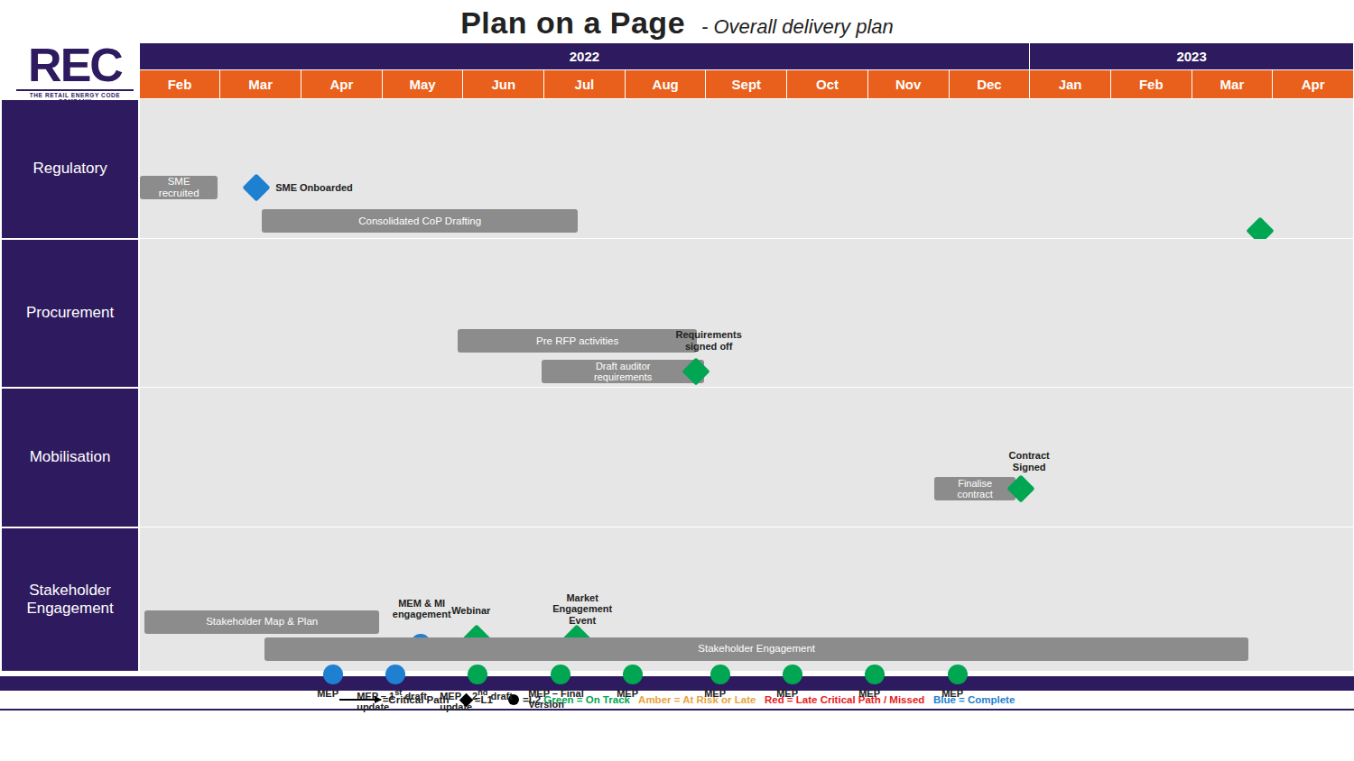Plan on a Page
- Overall delivery plan
REC
THE RETAIL ENERGY CODE COMPANY
| | 2022 | 2023 |
| --- | --- | --- |
| | Feb | Mar | Apr | May | Jun | Jul | Aug | Sept | Oct | Nov | Dec | Jan | Feb | Mar | Apr |
| Regulatory | SME recruited SME Onboarded Consolidated CoP Drafting Audit Process Review REC CP047 Raised REC CP Process REC CP047 Approved REC CP047 Implemented |
| Procurement | Pre RFP activities Draft auditor requirements Requirements signed off RFP Process RFP Issued Contract Awarded |
| Mobilisation | Finalise contract Contract Signed New auditor mobilisation |
| Stakeholder Engagement | Stakeholder Map & Plan MEM & MI engagement Webinar Market Engagement Event Stakeholder Engagement MEP MEP – 1 st draft update MEP – 2 nd draft update MEP – Final Version MEP MEP MEP MEP MEP |
=Critical Path =L1 =L2 Green = On Track Amber = At Risk or Late Red = Late Critical Path / Missed Blue = Complete